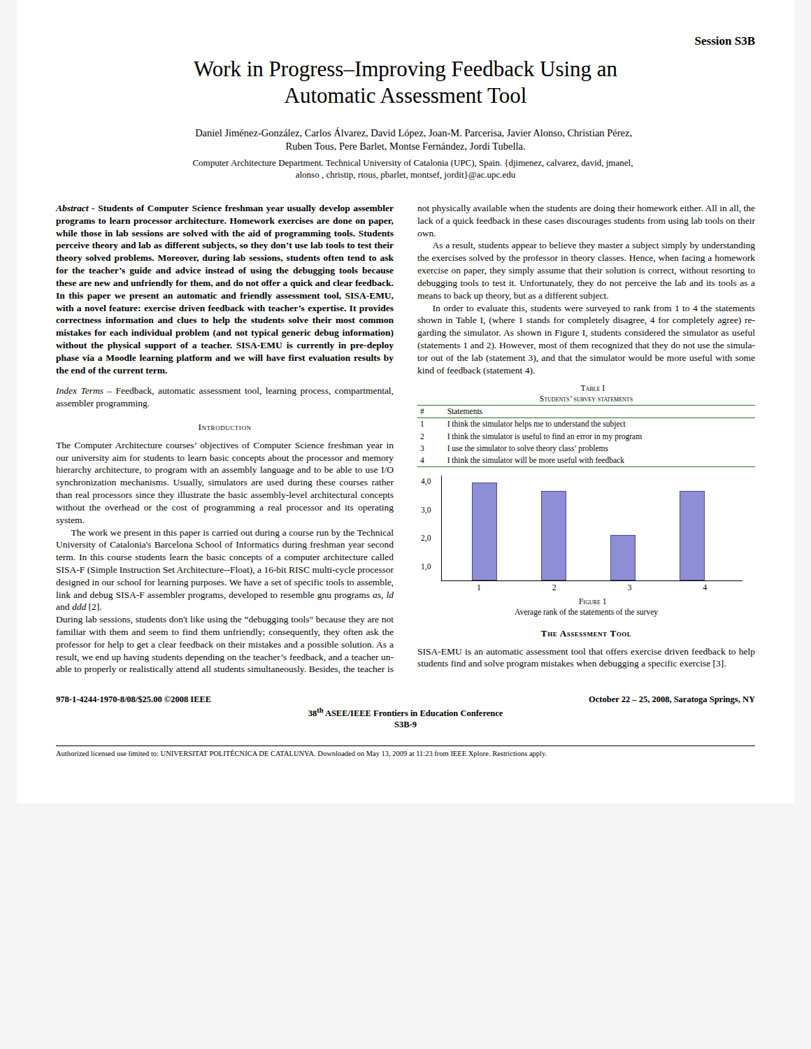Session S3B
Work in Progress–Improving Feedback Using an
Automatic Assessment Tool
Daniel Jiménez-González, Carlos Álvarez, David López, Joan-M. Parcerisa, Javier Alonso, Christian Pérez,
Ruben Tous, Pere Barlet, Montse Fernández, Jordi Tubella.
Computer Architecture Department. Technical University of Catalonia (UPC), Spain. {djimenez, calvarez, david, jmanel,
alonso , christip, rtous, pbarlet, montsef, jordit}@ac.upc.edu
Abstract - Students of Computer Science freshman year usually develop assembler programs to learn processor architecture. Homework exercises are done on paper, while those in lab sessions are solved with the aid of programming tools. Students perceive theory and lab as different subjects, so they don’t use lab tools to test their theory solved problems. Moreover, during lab sessions, students often tend to ask for the teacher’s guide and advice instead of using the debugging tools because these are new and unfriendly for them, and do not offer a quick and clear feedback. In this paper we present an automatic and friendly assessment tool, SISA-EMU, with a novel feature: exercise driven feedback with teacher’s expertise. It provides correctness information and clues to help the students solve their most common mistakes for each individual problem (and not typical generic debug information) without the physical support of a teacher. SISA-EMU is currently in pre-deploy phase via a Moodle learning platform and we will have first evaluation results by the end of the current term.
Index Terms – Feedback, automatic assessment tool, learning process, compartmental, assembler programming.
Introduction
The Computer Architecture courses’ objectives of Computer Science freshman year in our university aim for students to learn basic concepts about the processor and memory hierarchy architecture, to program with an assembly language and to be able to use I/O synchronization mechanisms. Usually, simulators are used during these courses rather than real processors since they illustrate the basic assembly-level architectural concepts without the overhead or the cost of programming a real processor and its operating system.
The work we present in this paper is carried out during a course run by the Technical University of Catalonia's Barcelona School of Informatics during freshman year second term. In this course students learn the basic concepts of a computer architecture called SISA-F (Simple Instruction Set Architecture--Float), a 16-bit RISC multi-cycle processor designed in our school for learning purposes. We have a set of specific tools to assemble, link and debug SISA-F assembler programs, developed to resemble gnu programs as, ld and ddd [2].
During lab sessions, students don't like using the “debugging tools" because they are not familiar with them and seem to find them unfriendly; consequently, they often ask the professor for help to get a clear feedback on their mistakes and a possible solution. As a result, we end up having students depending on the teacher’s feedback, and a teacher unable to properly or realistically attend all students simultaneously. Besides, the teacher is not physically available when the students are doing their homework either. All in all, the lack of a quick feedback in these cases discourages students from using lab tools on their own.
As a result, students appear to believe they master a subject simply by understanding the exercises solved by the professor in theory classes. Hence, when facing a homework exercise on paper, they simply assume that their solution is correct, without resorting to debugging tools to test it. Unfortunately, they do not perceive the lab and its tools as a means to back up theory, but as a different subject.
In order to evaluate this, students were surveyed to rank from 1 to 4 the statements shown in Table I, (where 1 stands for completely disagree, 4 for completely agree) regarding the simulator. As shown in Figure I, students considered the simulator as useful (statements 1 and 2). However, most of them recognized that they do not use the simulator out of the lab (statement 3), and that the simulator would be more useful with some kind of feedback (statement 4).
Table I
Students’ survey statements
| # | Statements |
| --- | --- |
| 1 | I think the simulator helps me to understand the subject |
| 2 | I think the simulator is useful to find an error in my program |
| 3 | I use the simulator to solve theory class’ problems |
| 4 | I think the simulator will be more useful with feedback |
4,0 3,0 2,0 1,0
1234
Figure 1 Average rank of the statements of the survey
The Assessment Tool
SISA-EMU is an automatic assessment tool that offers exercise driven feedback to help students find and solve program mistakes when debugging a specific exercise [3].
978-1-4244-1970-8/08/$25.00 ©2008 IEEE October 22 – 25, 2008, Saratoga Springs, NY
38th ASEE/IEEE Frontiers in Education Conference
S3B-9
Authorized licensed use limited to: UNIVERSITAT POLITÈCNICA DE CATALUNYA. Downloaded on May 13, 2009 at 11:23 from IEEE Xplore. Restrictions apply.